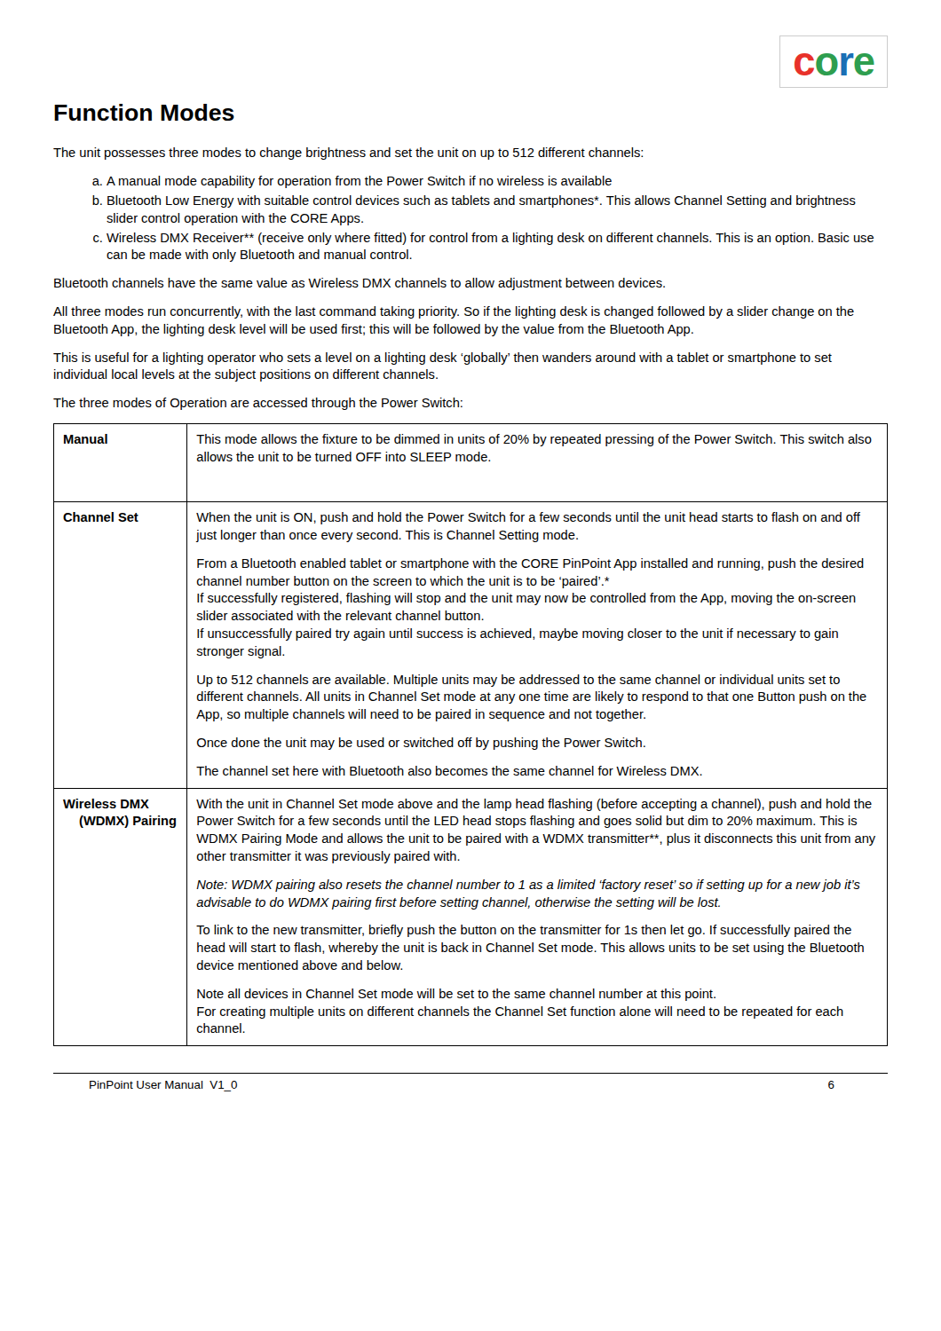core
Function Modes
The unit possesses three modes to change brightness and set the unit on up to 512 different channels:
A manual mode capability for operation from the Power Switch if no wireless is available
Bluetooth Low Energy with suitable control devices such as tablets and smartphones*. This allows Channel Setting and brightness slider control operation with the CORE Apps.
Wireless DMX Receiver** (receive only where fitted) for control from a lighting desk on different channels. This is an option. Basic use can be made with only Bluetooth and manual control.
Bluetooth channels have the same value as Wireless DMX channels to allow adjustment between devices.
All three modes run concurrently, with the last command taking priority. So if the lighting desk is changed followed by a slider change on the Bluetooth App, the lighting desk level will be used first; this will be followed by the value from the Bluetooth App.
This is useful for a lighting operator who sets a level on a lighting desk ‘globally’ then wanders around with a tablet or smartphone to set individual local levels at the subject positions on different channels.
The three modes of Operation are accessed through the Power Switch:
| Manual | This mode allows the fixture to be dimmed in units of 20% by repeated pressing of the Power Switch. This switch also allows the unit to be turned OFF into SLEEP mode. |
| Channel Set | When the unit is ON, push and hold the Power Switch for a few seconds until the unit head starts to flash on and off just longer than once every second. This is Channel Setting mode. From a Bluetooth enabled tablet or smartphone with the CORE PinPoint App installed and running, push the desired channel number button on the screen to which the unit is to be ‘paired’.* If successfully registered, flashing will stop and the unit may now be controlled from the App, moving the on-screen slider associated with the relevant channel button. If unsuccessfully paired try again until success is achieved, maybe moving closer to the unit if necessary to gain stronger signal. Up to 512 channels are available. Multiple units may be addressed to the same channel or individual units set to different channels. All units in Channel Set mode at any one time are likely to respond to that one Button push on the App, so multiple channels will need to be paired in sequence and not together. Once done the unit may be used or switched off by pushing the Power Switch. The channel set here with Bluetooth also becomes the same channel for Wireless DMX. |
| Wireless DMX (WDMX) Pairing | With the unit in Channel Set mode above and the lamp head flashing (before accepting a channel), push and hold the Power Switch for a few seconds until the LED head stops flashing and goes solid but dim to 20% maximum. This is WDMX Pairing Mode and allows the unit to be paired with a WDMX transmitter**, plus it disconnects this unit from any other transmitter it was previously paired with. Note: WDMX pairing also resets the channel number to 1 as a limited ‘factory reset’ so if setting up for a new job it’s advisable to do WDMX pairing first before setting channel, otherwise the setting will be lost. To link to the new transmitter, briefly push the button on the transmitter for 1s then let go. If successfully paired the head will start to flash, whereby the unit is back in Channel Set mode. This allows units to be set using the Bluetooth device mentioned above and below. Note all devices in Channel Set mode will be set to the same channel number at this point. For creating multiple units on different channels the Channel Set function alone will need to be repeated for each channel. |
PinPoint User Manual V1_0 6